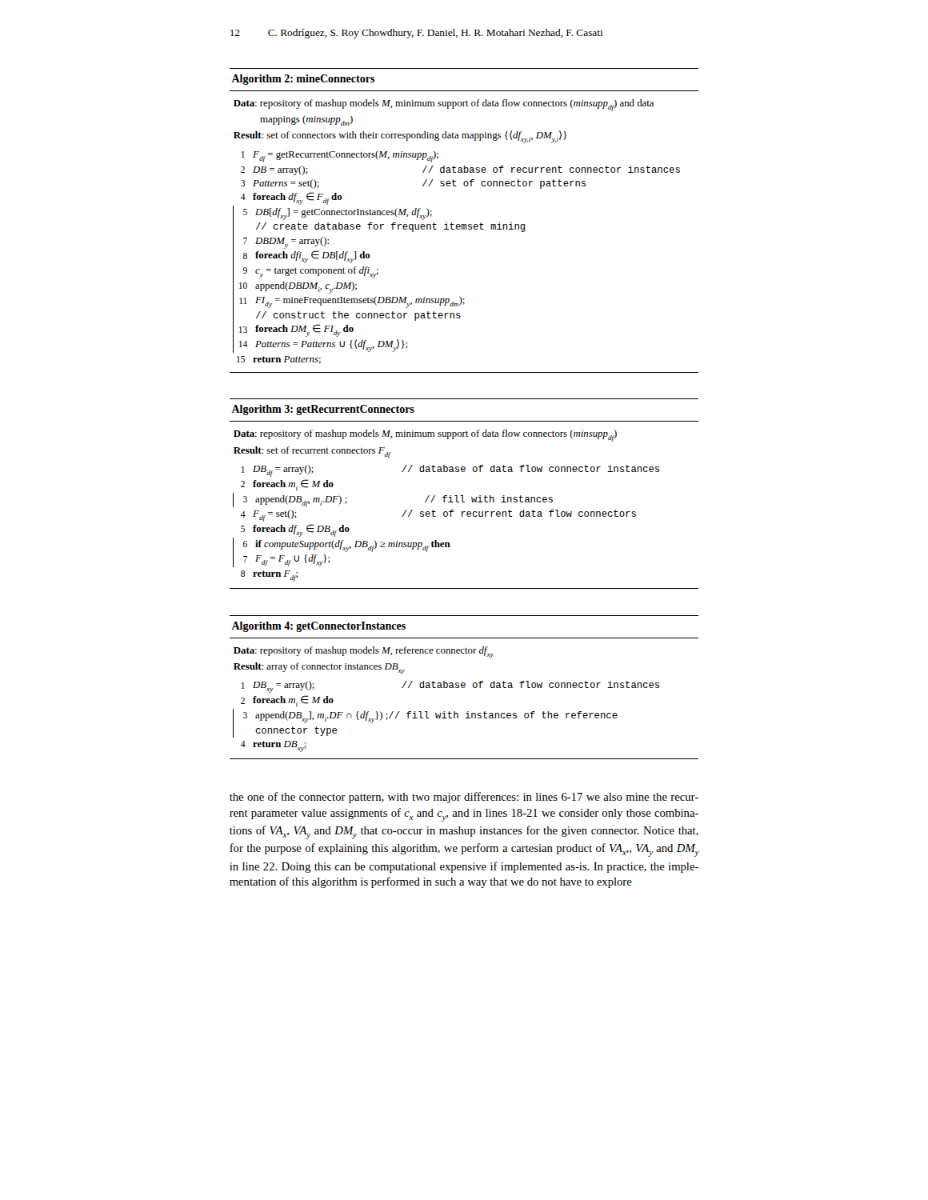12
C. Rodríguez, S. Roy Chowdhury, F. Daniel, H. R. Motahari Nezhad, F. Casati
Algorithm 2: mineConnectors
Data: repository of mashup models M, minimum support of data flow connectors (minsuppdf) and data
mappings (minsuppdm)
Result: set of connectors with their corresponding data mappings {⟨dfxy,i, DMy,i⟩}
Fdf = getRecurrentConnectors(M, minsuppdf);
DB = array();// database of recurrent connector instances
Patterns = set();// set of connector patterns
foreach dfxy ∈ Fdf do
DB[dfxy] = getConnectorInstances(M, dfxy);
// create database for frequent itemset mining
DBDMy = array():
foreach dfixy ∈ DB[dfxy] do
cy = target component of dfixy;
append(DBDMi, cy.DM);
FIdy = mineFrequentItemsets(DBDMy, minsuppdm);
// construct the connector patterns
foreach DMy ∈ FIdy do
Patterns = Patterns ∪ {⟨dfxy, DMy⟩};
return Patterns;
Algorithm 3: getRecurrentConnectors
Data: repository of mashup models M, minimum support of data flow connectors (minsuppdf)
Result: set of recurrent connectors Fdf
DBdf = array();// database of data flow connector instances
foreach mi ∈ M do
append(DBdf, mi.DF) ;// fill with instances
Fdf = set();// set of recurrent data flow connectors
foreach dfxy ∈ DBdf do
if computeSupport(dfxy, DBdf) ≥ minsuppdf then
Fdf = Fdf ∪ {dfxy};
return Fdf;
Algorithm 4: getConnectorInstances
Data: repository of mashup models M, reference connector dfxy
Result: array of connector instances DBxy
DBxy = array();// database of data flow connector instances
foreach mi ∈ M do
append(DBxy], mi.DF ∩ {dfxy}) ;// fill with instances of the reference
connector type
return DBxy;
the one of the connector pattern, with two major differences: in lines 6-17 we also mine the recurrent parameter value assignments of cx and cy, and in lines 18-21 we consider only those combinations of VAx, VAy and DMy that co-occur in mashup instances for the given connector. Notice that, for the purpose of explaining this algorithm, we perform a cartesian product of VAx,, VAy and DMy in line 22. Doing this can be computational expensive if implemented as-is. In practice, the implementation of this algorithm is performed in such a way that we do not have to explore